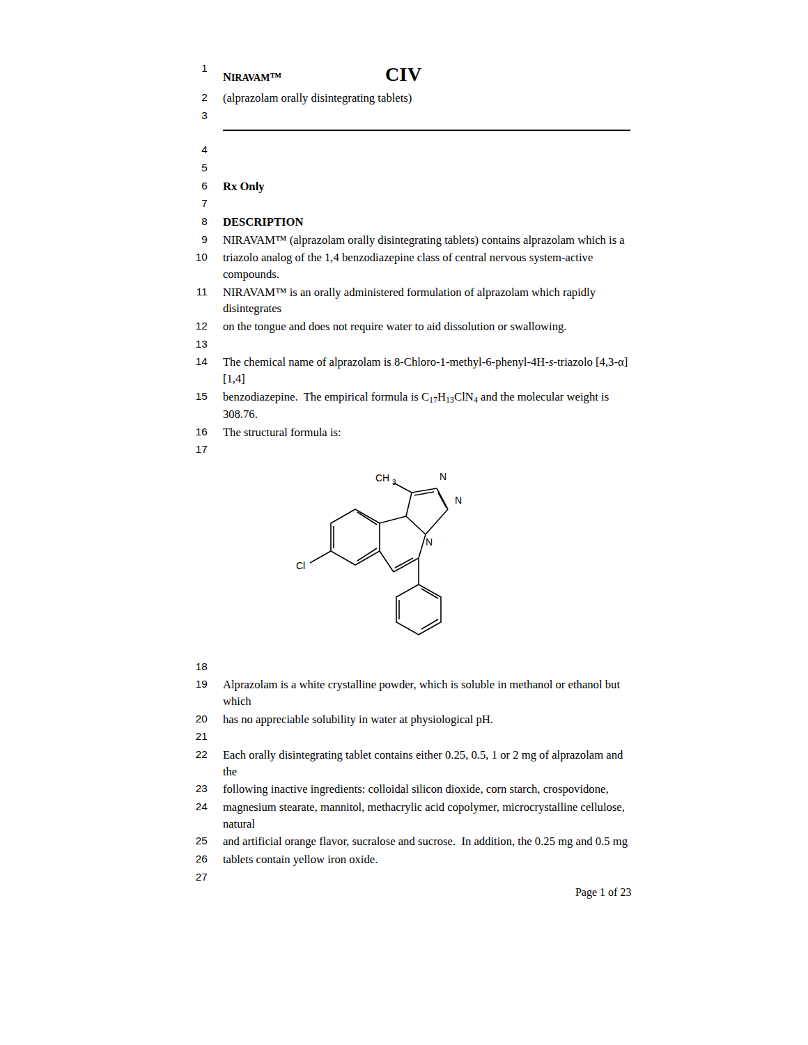| 1 | N IRAVAM ™ CIV |
| 2 | (alprazolam orally disintegrating tablets) |
| 3 | |
| 4 | |
| 5 | |
| 6 | Rx Only |
| 7 | |
| 8 | DESCRIPTION |
| 9 | NIRAVAM™ (alprazolam orally disintegrating tablets) contains alprazolam which is a |
| 10 | triazolo analog of the 1,4 benzodiazepine class of central nervous system-active compounds. |
| 11 | NIRAVAM™ is an orally administered formulation of alprazolam which rapidly disintegrates |
| 12 | on the tongue and does not require water to aid dissolution or swallowing. |
| 13 | |
| 14 | The chemical name of alprazolam is 8-Chloro-1-methyl-6-phenyl-4H- s -triazolo [4,3-α] [1,4] |
| 15 | benzodiazepine. The empirical formula is C 17 H 13 ClN 4 and the molecular weight is 308.76. |
| 16 | The structural formula is: |
| 17 | |
CH 3 N N N Cl
| 18 | |
| 19 | Alprazolam is a white crystalline powder, which is soluble in methanol or ethanol but which |
| 20 | has no appreciable solubility in water at physiological pH. |
| 21 | |
| 22 | Each orally disintegrating tablet contains either 0.25, 0.5, 1 or 2 mg of alprazolam and the |
| 23 | following inactive ingredients: colloidal silicon dioxide, corn starch, crospovidone, |
| 24 | magnesium stearate, mannitol, methacrylic acid copolymer, microcrystalline cellulose, natural |
| 25 | and artificial orange flavor, sucralose and sucrose. In addition, the 0.25 mg and 0.5 mg |
| 26 | tablets contain yellow iron oxide. |
| 27 | |
Page 1 of 23